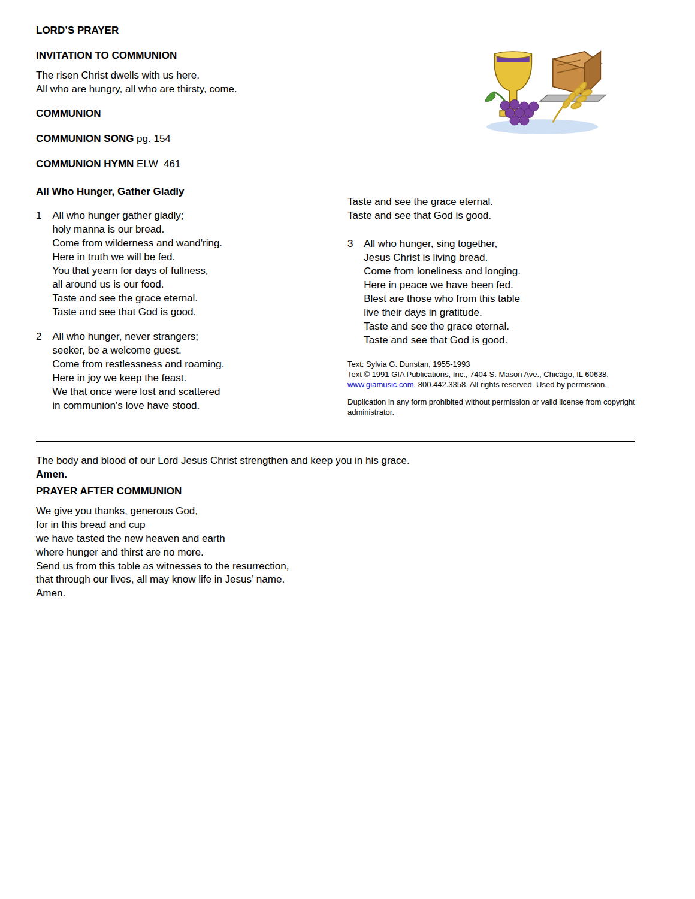LORD’S PRAYER
Communion chalice with bread, grapes and wheat
INVITATION TO COMMUNION
The risen Christ dwells with us here.
All who are hungry, all who are thirsty, come.
COMMUNION
COMMUNION SONG pg. 154
COMMUNION HYMN ELW 461
All Who Hunger, Gather Gladly
1
All who hunger gather gladly;
holy manna is our bread.
Come from wilderness and wand'ring.
Here in truth we will be fed.
You that yearn for days of fullness,
all around us is our food.
Taste and see the grace eternal.
Taste and see that God is good.
2
All who hunger, never strangers;
seeker, be a welcome guest.
Come from restlessness and roaming.
Here in joy we keep the feast.
We that once were lost and scattered
in communion's love have stood.
Taste and see the grace eternal.
Taste and see that God is good.
3
All who hunger, sing together,
Jesus Christ is living bread.
Come from loneliness and longing.
Here in peace we have been fed.
Blest are those who from this table
live their days in gratitude.
Taste and see the grace eternal.
Taste and see that God is good.
Text: Sylvia G. Dunstan, 1955-1993
Text © 1991 GIA Publications, Inc., 7404 S. Mason Ave., Chicago, IL 60638. www.giamusic.com. 800.442.3358. All rights reserved. Used by permission.
Duplication in any form prohibited without permission or valid license from copyright administrator.
The body and blood of our Lord Jesus Christ strengthen and keep you in his grace.
Amen.
PRAYER AFTER COMMUNION
We give you thanks, generous God,
for in this bread and cup
we have tasted the new heaven and earth
where hunger and thirst are no more.
Send us from this table as witnesses to the resurrection,
that through our lives, all may know life in Jesus’ name.
Amen.